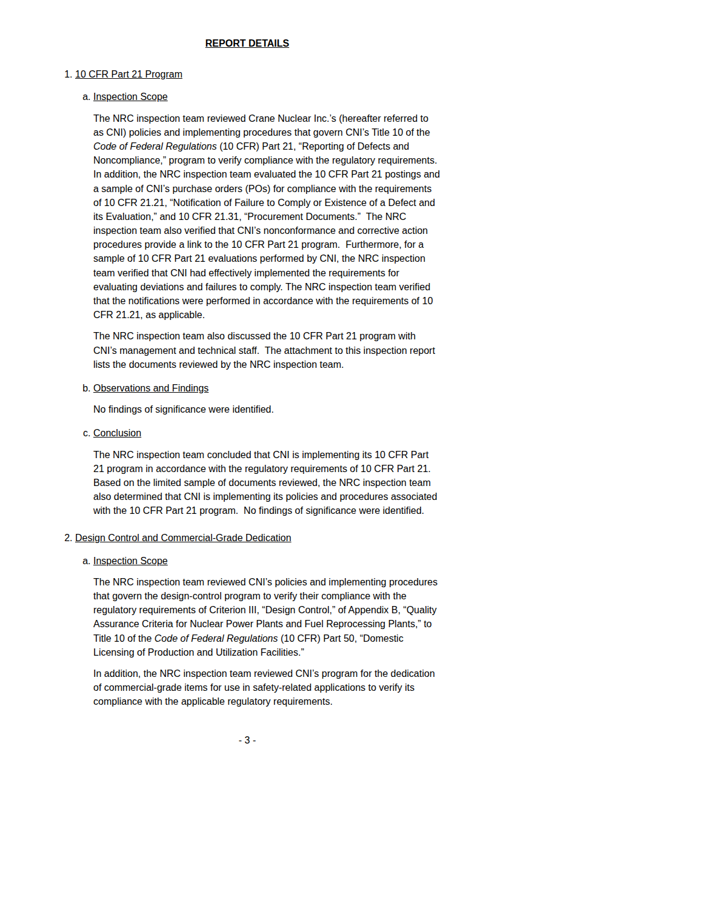REPORT DETAILS
10 CFR Part 21 Program
Inspection Scope
The NRC inspection team reviewed Crane Nuclear Inc.’s (hereafter referred to as CNI) policies and implementing procedures that govern CNI’s Title 10 of the Code of Federal Regulations (10 CFR) Part 21, “Reporting of Defects and Noncompliance,” program to verify compliance with the regulatory requirements. In addition, the NRC inspection team evaluated the 10 CFR Part 21 postings and a sample of CNI’s purchase orders (POs) for compliance with the requirements of 10 CFR 21.21, “Notification of Failure to Comply or Existence of a Defect and its Evaluation,” and 10 CFR 21.31, “Procurement Documents.” The NRC inspection team also verified that CNI’s nonconformance and corrective action procedures provide a link to the 10 CFR Part 21 program. Furthermore, for a sample of 10 CFR Part 21 evaluations performed by CNI, the NRC inspection team verified that CNI had effectively implemented the requirements for evaluating deviations and failures to comply. The NRC inspection team verified that the notifications were performed in accordance with the requirements of 10 CFR 21.21, as applicable.
The NRC inspection team also discussed the 10 CFR Part 21 program with CNI’s management and technical staff. The attachment to this inspection report lists the documents reviewed by the NRC inspection team.
Observations and Findings
No findings of significance were identified.
Conclusion
The NRC inspection team concluded that CNI is implementing its 10 CFR Part 21 program in accordance with the regulatory requirements of 10 CFR Part 21. Based on the limited sample of documents reviewed, the NRC inspection team also determined that CNI is implementing its policies and procedures associated with the 10 CFR Part 21 program. No findings of significance were identified.
Design Control and Commercial-Grade Dedication
Inspection Scope
The NRC inspection team reviewed CNI’s policies and implementing procedures that govern the design-control program to verify their compliance with the regulatory requirements of Criterion III, “Design Control,” of Appendix B, “Quality Assurance Criteria for Nuclear Power Plants and Fuel Reprocessing Plants,” to Title 10 of the Code of Federal Regulations (10 CFR) Part 50, “Domestic Licensing of Production and Utilization Facilities.”
In addition, the NRC inspection team reviewed CNI’s program for the dedication of commercial-grade items for use in safety-related applications to verify its compliance with the applicable regulatory requirements.
- 3 -